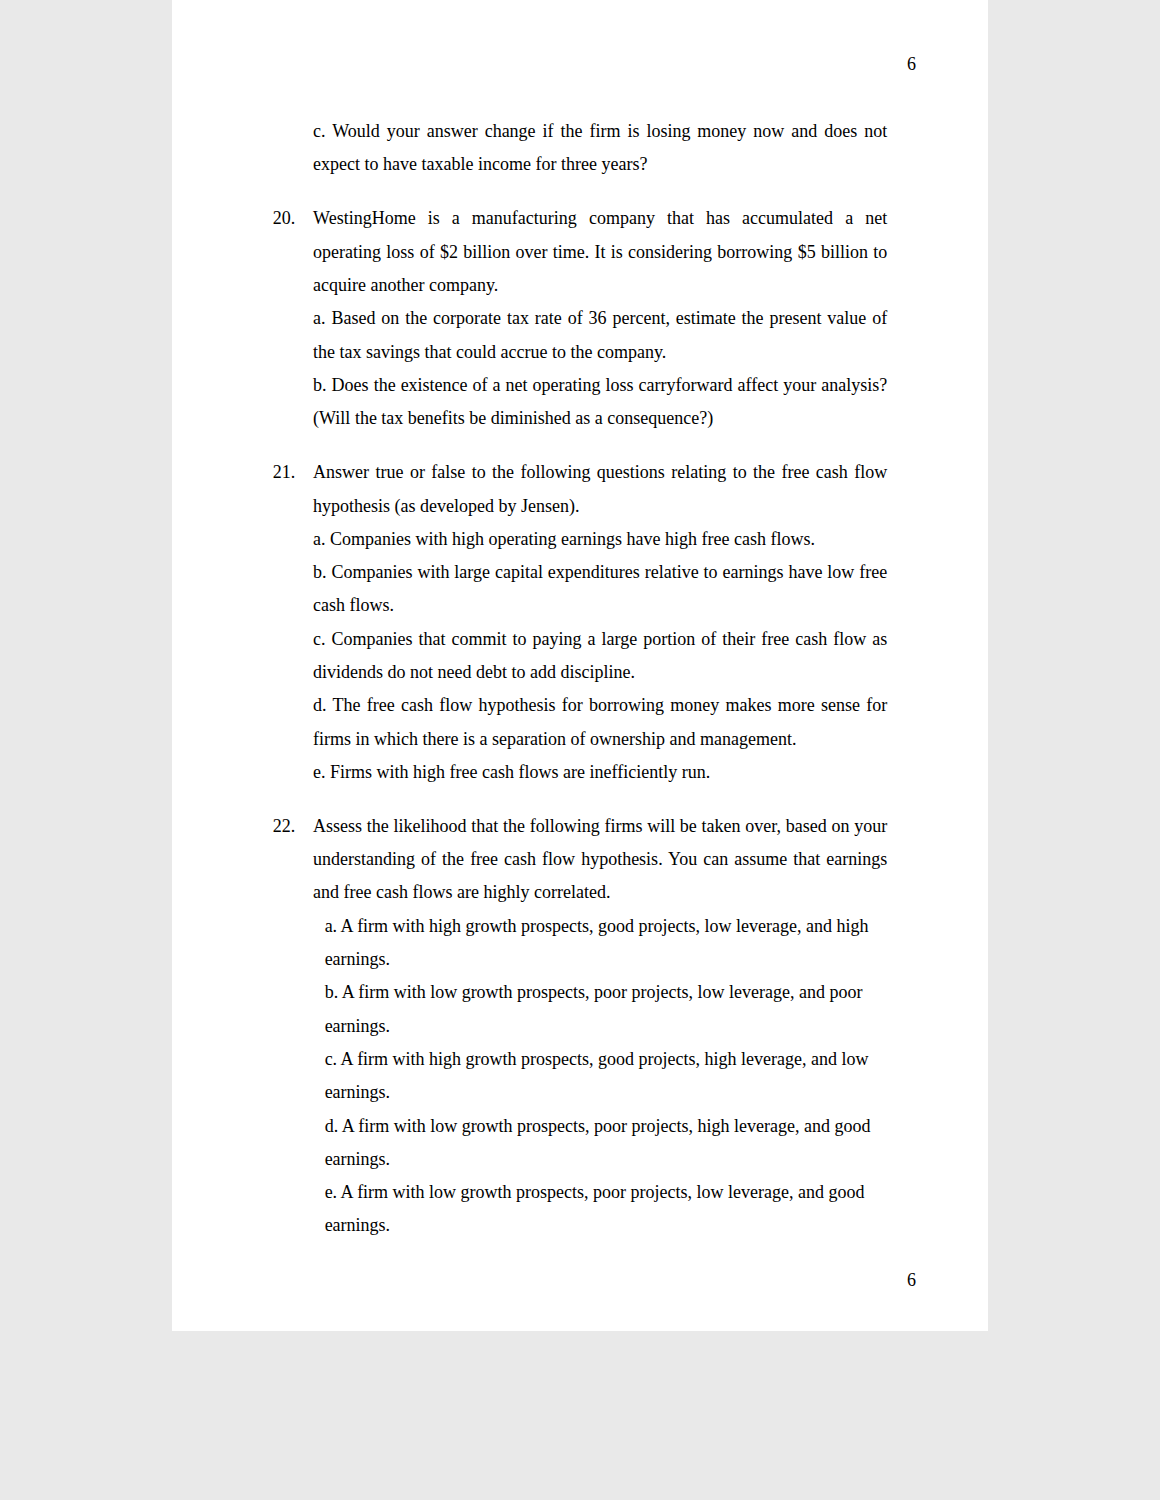6
c. Would your answer change if the firm is losing money now and does not expect to have taxable income for three years?
20.
WestingHome is a manufacturing company that has accumulated a net operating loss of $2 billion over time. It is considering borrowing $5 billion to acquire another company.
a. Based on the corporate tax rate of 36 percent, estimate the present value of the tax savings that could accrue to the company.
b. Does the existence of a net operating loss carryforward affect your analysis? (Will the tax benefits be diminished as a consequence?)
21.
Answer true or false to the following questions relating to the free cash flow hypothesis (as developed by Jensen).
a. Companies with high operating earnings have high free cash flows.
b. Companies with large capital expenditures relative to earnings have low free cash flows.
c. Companies that commit to paying a large portion of their free cash flow as dividends do not need debt to add discipline.
d. The free cash flow hypothesis for borrowing money makes more sense for firms in which there is a separation of ownership and management.
e. Firms with high free cash flows are inefficiently run.
22.
Assess the likelihood that the following firms will be taken over, based on your understanding of the free cash flow hypothesis. You can assume that earnings and free cash flows are highly correlated.
a. A firm with high growth prospects, good projects, low leverage, and high earnings.
b. A firm with low growth prospects, poor projects, low leverage, and poor earnings.
c. A firm with high growth prospects, good projects, high leverage, and low earnings.
d. A firm with low growth prospects, poor projects, high leverage, and good earnings.
e. A firm with low growth prospects, poor projects, low leverage, and good earnings.
6